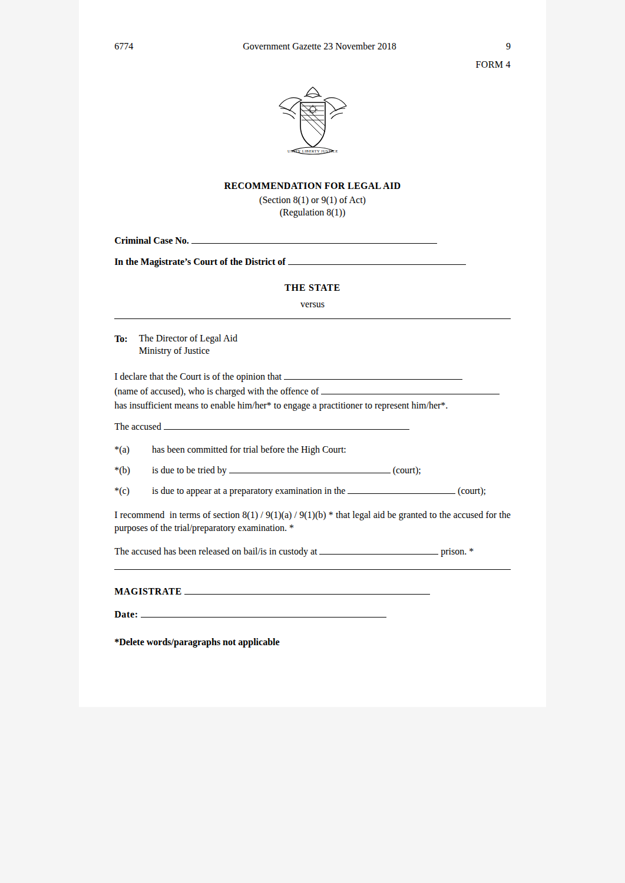6774 Government Gazette 23 November 2018 9
FORM 4
UNITY LIBERTY JUSTICE
RECOMMENDATION FOR LEGAL AID
(Section 8(1) or 9(1) of Act)
(Regulation 8(1))
Criminal Case No.
In the Magistrate’s Court of the District of
THE STATE
versus
To:
The Director of Legal Aid
Ministry of Justice
I declare that the Court is of the opinion that
(name of accused), who is charged with the offence of
has insufficient means to enable him/her* to engage a practitioner to represent him/her*.
The accused
*(a) has been committed for trial before the High Court:
*(b) is due to be tried by (court);
*(c) is due to appear at a preparatory examination in the (court);
I recommend in terms of section 8(1) / 9(1)(a) / 9(1)(b) * that legal aid be granted to the accused for the purposes of the trial/preparatory examination. *
The accused has been released on bail/is in custody at prison. *
MAGISTRATE
Date:
*Delete words/paragraphs not applicable